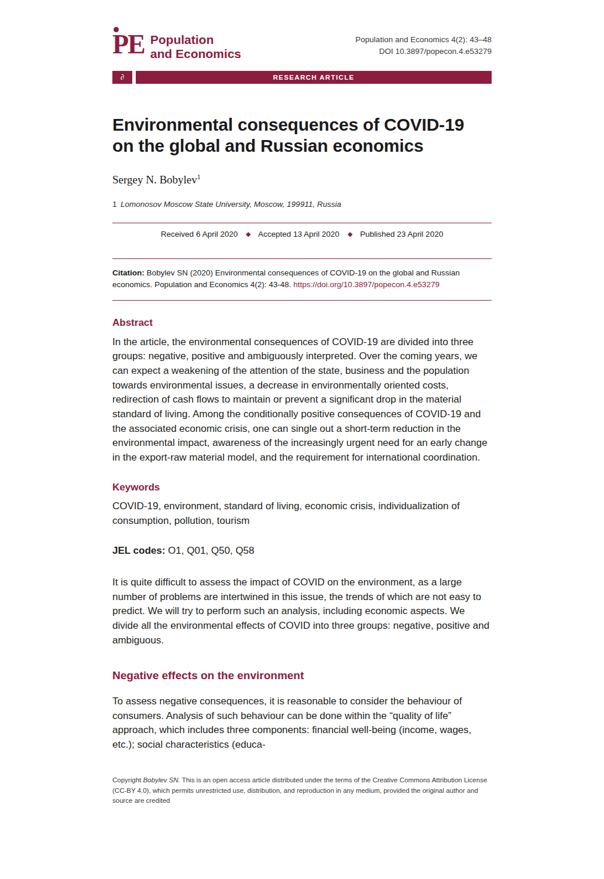PE
Population
and Economics
Population and Economics 4(2): 43–48
DOI 10.3897/popecon.4.e53279
∂
Research Article
Environmental consequences of COVID-19
on the global and Russian economics
Sergey N. Bobylev1
1 Lomonosov Moscow State University, Moscow, 199911, Russia
Received 6 April 2020 ◆ Accepted 13 April 2020 ◆ Published 23 April 2020
Citation: Bobylev SN (2020) Environmental consequences of COVID-19 on the global and Russian economics. Population and Economics 4(2): 43-48. https://doi.org/10.3897/popecon.4.e53279
Abstract
In the article, the environmental consequences of COVID-19 are divided into three groups: negative, positive and ambiguously interpreted. Over the coming years, we can expect a weakening of the attention of the state, business and the population towards environmental issues, a decrease in environmentally oriented costs, redirection of cash flows to maintain or prevent a significant drop in the material standard of living. Among the conditionally positive consequences of COVID-19 and the associated economic crisis, one can single out a short-term reduction in the environmental impact, awareness of the increasingly urgent need for an early change in the export-raw material model, and the requirement for international coordination.
Keywords
COVID-19, environment, standard of living, economic crisis, individualization of consumption, pollution, tourism
JEL codes: O1, Q01, Q50, Q58
It is quite difficult to assess the impact of COVID on the environment, as a large number of problems are intertwined in this issue, the trends of which are not easy to predict. We will try to perform such an analysis, including economic aspects. We divide all the environmental effects of COVID into three groups: negative, positive and ambiguous.
Negative effects on the environment
To assess negative consequences, it is reasonable to consider the behaviour of consumers. Analysis of such behaviour can be done within the “quality of life” approach, which includes three components: financial well-being (income, wages, etc.); social characteristics (educa-
Copyright Bobylev SN. This is an open access article distributed under the terms of the Creative Commons Attribution License (CC-BY 4.0), which permits unrestricted use, distribution, and reproduction in any medium, provided the original author and source are credited